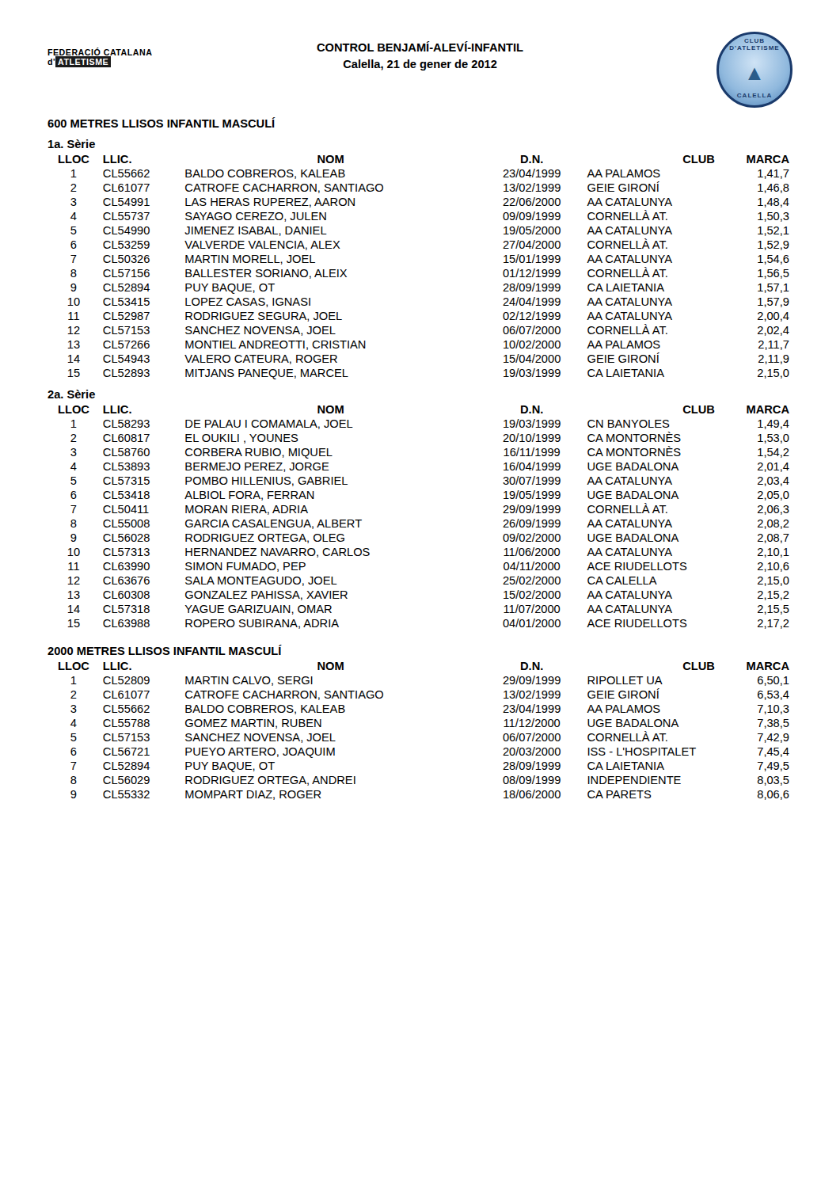FEDERACIÓ CATALANA d'ATLETISME
CONTROL BENJAMÍ-ALEVÍ-INFANTIL
Calella, 21 de gener de 2012
CLUB D'ATLETISME
▲
CALELLA
600 METRES LLISOS INFANTIL MASCULÍ
1a. Sèrie
| LLOC | LLIC. | NOM | D.N. | CLUB | MARCA |
| --- | --- | --- | --- | --- | --- |
| 1 | CL55662 | BALDO COBREROS, KALEAB | 23/04/1999 | AA PALAMOS | 1,41,7 |
| 2 | CL61077 | CATROFE CACHARRON, SANTIAGO | 13/02/1999 | GEIE GIRONÍ | 1,46,8 |
| 3 | CL54991 | LAS HERAS RUPEREZ, AARON | 22/06/2000 | AA CATALUNYA | 1,48,4 |
| 4 | CL55737 | SAYAGO CEREZO, JULEN | 09/09/1999 | CORNELLÀ AT. | 1,50,3 |
| 5 | CL54990 | JIMENEZ ISABAL, DANIEL | 19/05/2000 | AA CATALUNYA | 1,52,1 |
| 6 | CL53259 | VALVERDE VALENCIA, ALEX | 27/04/2000 | CORNELLÀ AT. | 1,52,9 |
| 7 | CL50326 | MARTIN MORELL, JOEL | 15/01/1999 | AA CATALUNYA | 1,54,6 |
| 8 | CL57156 | BALLESTER SORIANO, ALEIX | 01/12/1999 | CORNELLÀ AT. | 1,56,5 |
| 9 | CL52894 | PUY BAQUE, OT | 28/09/1999 | CA LAIETANIA | 1,57,1 |
| 10 | CL53415 | LOPEZ CASAS, IGNASI | 24/04/1999 | AA CATALUNYA | 1,57,9 |
| 11 | CL52987 | RODRIGUEZ SEGURA, JOEL | 02/12/1999 | AA CATALUNYA | 2,00,4 |
| 12 | CL57153 | SANCHEZ NOVENSA, JOEL | 06/07/2000 | CORNELLÀ AT. | 2,02,4 |
| 13 | CL57266 | MONTIEL ANDREOTTI, CRISTIAN | 10/02/2000 | AA PALAMOS | 2,11,7 |
| 14 | CL54943 | VALERO CATEURA, ROGER | 15/04/2000 | GEIE GIRONÍ | 2,11,9 |
| 15 | CL52893 | MITJANS PANEQUE, MARCEL | 19/03/1999 | CA LAIETANIA | 2,15,0 |
2a. Sèrie
| LLOC | LLIC. | NOM | D.N. | CLUB | MARCA |
| --- | --- | --- | --- | --- | --- |
| 1 | CL58293 | DE PALAU I COMAMALA, JOEL | 19/03/1999 | CN BANYOLES | 1,49,4 |
| 2 | CL60817 | EL OUKILI , YOUNES | 20/10/1999 | CA MONTORNÈS | 1,53,0 |
| 3 | CL58760 | CORBERA RUBIO, MIQUEL | 16/11/1999 | CA MONTORNÈS | 1,54,2 |
| 4 | CL53893 | BERMEJO PEREZ, JORGE | 16/04/1999 | UGE BADALONA | 2,01,4 |
| 5 | CL57315 | POMBO HILLENIUS, GABRIEL | 30/07/1999 | AA CATALUNYA | 2,03,4 |
| 6 | CL53418 | ALBIOL FORA, FERRAN | 19/05/1999 | UGE BADALONA | 2,05,0 |
| 7 | CL50411 | MORAN RIERA, ADRIA | 29/09/1999 | CORNELLÀ AT. | 2,06,3 |
| 8 | CL55008 | GARCIA CASALENGUA, ALBERT | 26/09/1999 | AA CATALUNYA | 2,08,2 |
| 9 | CL56028 | RODRIGUEZ ORTEGA, OLEG | 09/02/2000 | UGE BADALONA | 2,08,7 |
| 10 | CL57313 | HERNANDEZ NAVARRO, CARLOS | 11/06/2000 | AA CATALUNYA | 2,10,1 |
| 11 | CL63990 | SIMON FUMADO, PEP | 04/11/2000 | ACE RIUDELLOTS | 2,10,6 |
| 12 | CL63676 | SALA MONTEAGUDO, JOEL | 25/02/2000 | CA CALELLA | 2,15,0 |
| 13 | CL60308 | GONZALEZ PAHISSA, XAVIER | 15/02/2000 | AA CATALUNYA | 2,15,2 |
| 14 | CL57318 | YAGUE GARIZUAIN, OMAR | 11/07/2000 | AA CATALUNYA | 2,15,5 |
| 15 | CL63988 | ROPERO SUBIRANA, ADRIA | 04/01/2000 | ACE RIUDELLOTS | 2,17,2 |
2000 METRES LLISOS INFANTIL MASCULÍ
| LLOC | LLIC. | NOM | D.N. | CLUB | MARCA |
| --- | --- | --- | --- | --- | --- |
| 1 | CL52809 | MARTIN CALVO, SERGI | 29/09/1999 | RIPOLLET UA | 6,50,1 |
| 2 | CL61077 | CATROFE CACHARRON, SANTIAGO | 13/02/1999 | GEIE GIRONÍ | 6,53,4 |
| 3 | CL55662 | BALDO COBREROS, KALEAB | 23/04/1999 | AA PALAMOS | 7,10,3 |
| 4 | CL55788 | GOMEZ MARTIN, RUBEN | 11/12/2000 | UGE BADALONA | 7,38,5 |
| 5 | CL57153 | SANCHEZ NOVENSA, JOEL | 06/07/2000 | CORNELLÀ AT. | 7,42,9 |
| 6 | CL56721 | PUEYO ARTERO, JOAQUIM | 20/03/2000 | ISS - L'HOSPITALET | 7,45,4 |
| 7 | CL52894 | PUY BAQUE, OT | 28/09/1999 | CA LAIETANIA | 7,49,5 |
| 8 | CL56029 | RODRIGUEZ ORTEGA, ANDREI | 08/09/1999 | INDEPENDIENTE | 8,03,5 |
| 9 | CL55332 | MOMPART DIAZ, ROGER | 18/06/2000 | CA PARETS | 8,06,6 |